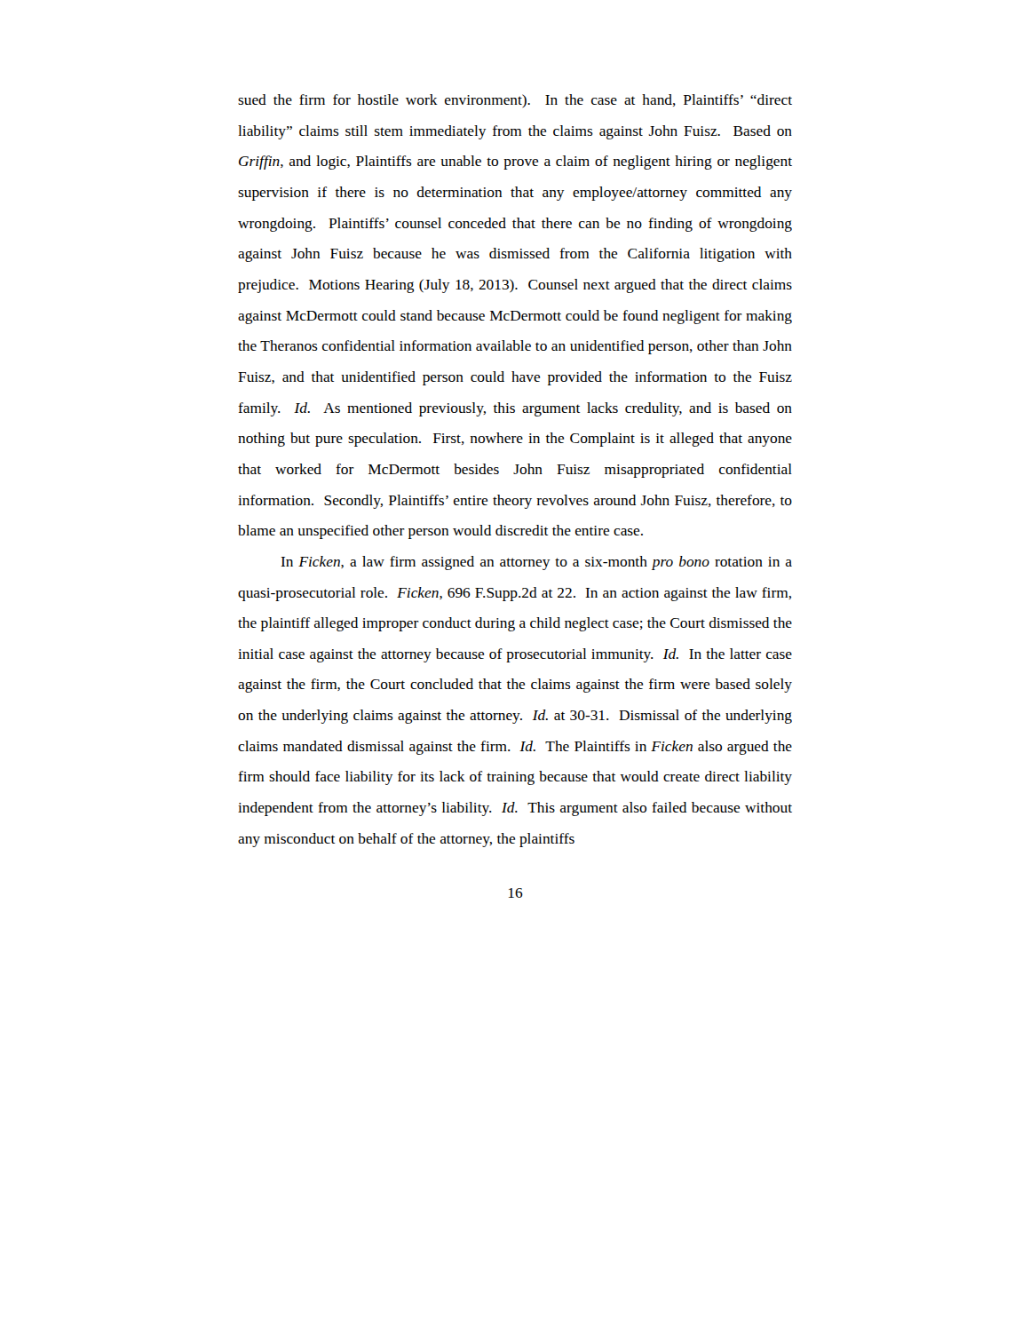sued the firm for hostile work environment). In the case at hand, Plaintiffs’ “direct liability” claims still stem immediately from the claims against John Fuisz. Based on Griffin, and logic, Plaintiffs are unable to prove a claim of negligent hiring or negligent supervision if there is no determination that any employee/attorney committed any wrongdoing. Plaintiffs’ counsel conceded that there can be no finding of wrongdoing against John Fuisz because he was dismissed from the California litigation with prejudice. Motions Hearing (July 18, 2013). Counsel next argued that the direct claims against McDermott could stand because McDermott could be found negligent for making the Theranos confidential information available to an unidentified person, other than John Fuisz, and that unidentified person could have provided the information to the Fuisz family. Id. As mentioned previously, this argument lacks credulity, and is based on nothing but pure speculation. First, nowhere in the Complaint is it alleged that anyone that worked for McDermott besides John Fuisz misappropriated confidential information. Secondly, Plaintiffs’ entire theory revolves around John Fuisz, therefore, to blame an unspecified other person would discredit the entire case.
In Ficken, a law firm assigned an attorney to a six-month pro bono rotation in a quasi-prosecutorial role. Ficken, 696 F.Supp.2d at 22. In an action against the law firm, the plaintiff alleged improper conduct during a child neglect case; the Court dismissed the initial case against the attorney because of prosecutorial immunity. Id. In the latter case against the firm, the Court concluded that the claims against the firm were based solely on the underlying claims against the attorney. Id. at 30-31. Dismissal of the underlying claims mandated dismissal against the firm. Id. The Plaintiffs in Ficken also argued the firm should face liability for its lack of training because that would create direct liability independent from the attorney’s liability. Id. This argument also failed because without any misconduct on behalf of the attorney, the plaintiffs
16